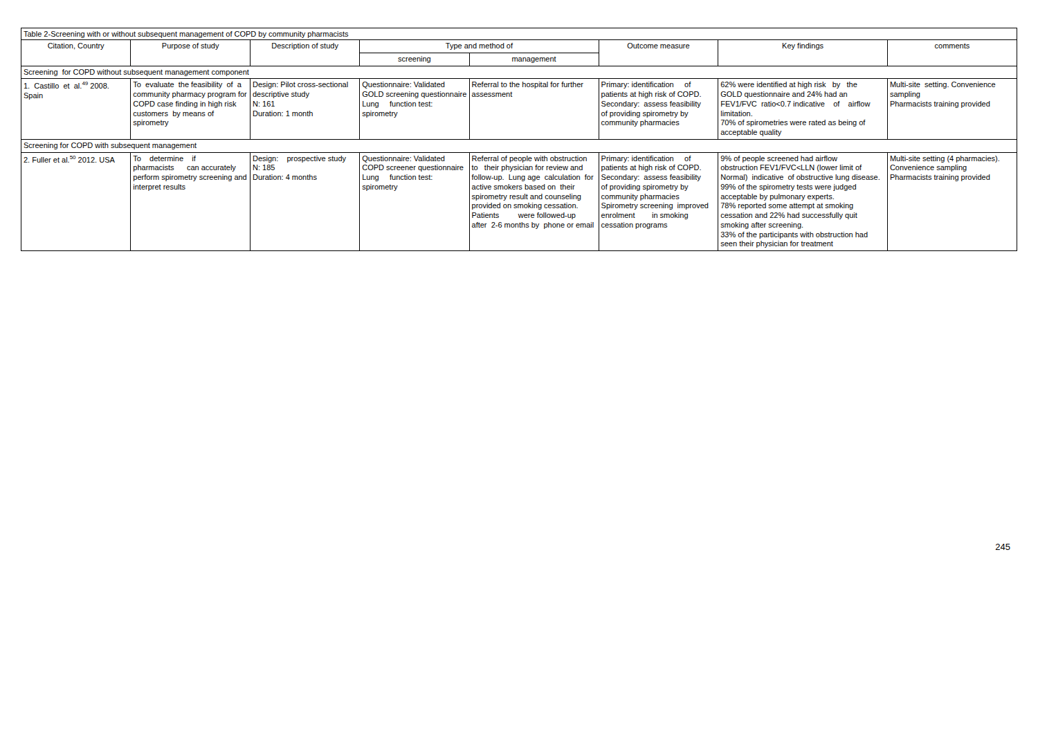Table 2-Screening with or without subsequent management of COPD by community pharmacists
| Citation, Country | Purpose of study | Description of study | Type and method of | Outcome measure | Key findings | comments |
| --- | --- | --- | --- | --- | --- | --- |
| screening | management |
| Screening for COPD without subsequent management component |
| 1. Castillo et al. 49 2008. Spain | To evaluate the feasibility of a community pharmacy program for COPD case finding in high risk customers by means of spirometry | Design: Pilot cross-sectional descriptive study N: 161 Duration: 1 month | Questionnaire: Validated GOLD screening questionnaire Lung function test: spirometry | Referral to the hospital for further assessment | Primary: identification of patients at high risk of COPD. Secondary: assess feasibility of providing spirometry by community pharmacies | 62% were identified at high risk by the GOLD questionnaire and 24% had an FEV1/FVC ratio<0.7 indicative of airflow limitation. 70% of spirometries were rated as being of acceptable quality | Multi-site setting. Convenience sampling Pharmacists training provided |
| Screening for COPD with subsequent management |
| 2. Fuller et al. 50 2012. USA | To determine if pharmacists can accurately perform spirometry screening and interpret results | Design: prospective study N: 185 Duration: 4 months | Questionnaire: Validated COPD screener questionnaire Lung function test: spirometry | Referral of people with obstruction to their physician for review and follow-up. Lung age calculation for active smokers based on their spirometry result and counseling provided on smoking cessation. Patients were followed-up after 2-6 months by phone or email | Primary: identification of patients at high risk of COPD. Secondary: assess feasibility of providing spirometry by community pharmacies Spirometry screening improved enrolment in smoking cessation programs | 9% of people screened had airflow obstruction FEV1/FVC<LLN (lower limit of Normal) indicative of obstructive lung disease. 99% of the spirometry tests were judged acceptable by pulmonary experts. 78% reported some attempt at smoking cessation and 22% had successfully quit smoking after screening. 33% of the participants with obstruction had seen their physician for treatment | Multi-site setting (4 pharmacies). Convenience sampling Pharmacists training provided |
245